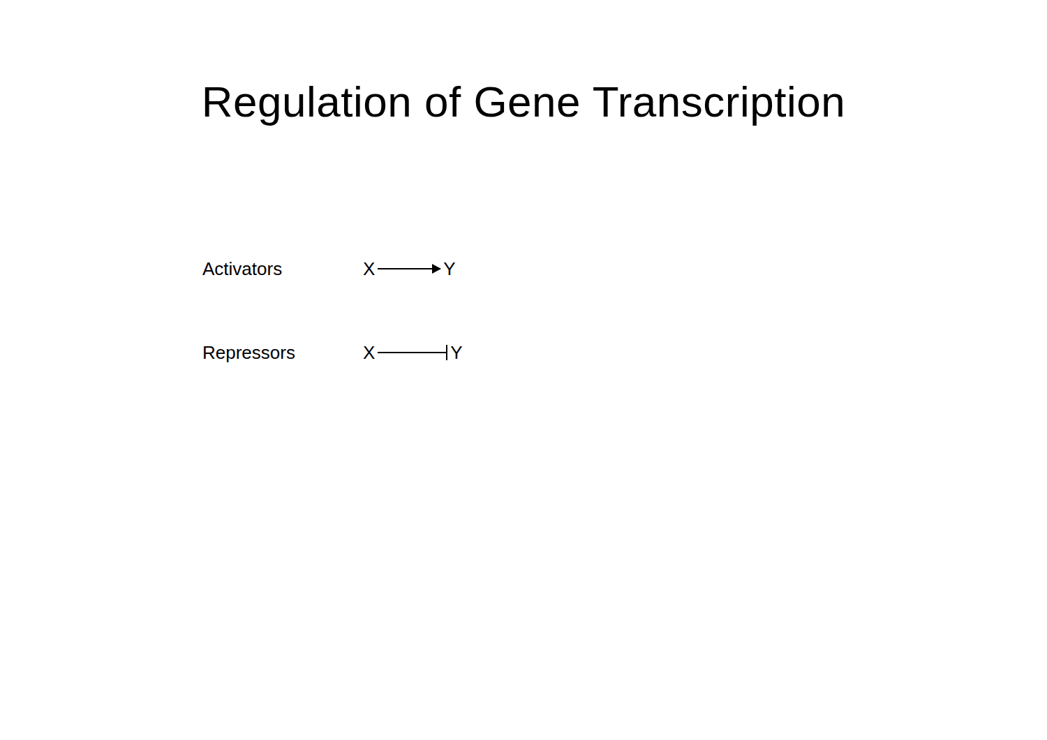Regulation of Gene Transcription
Activators X Y
Repressors X Y